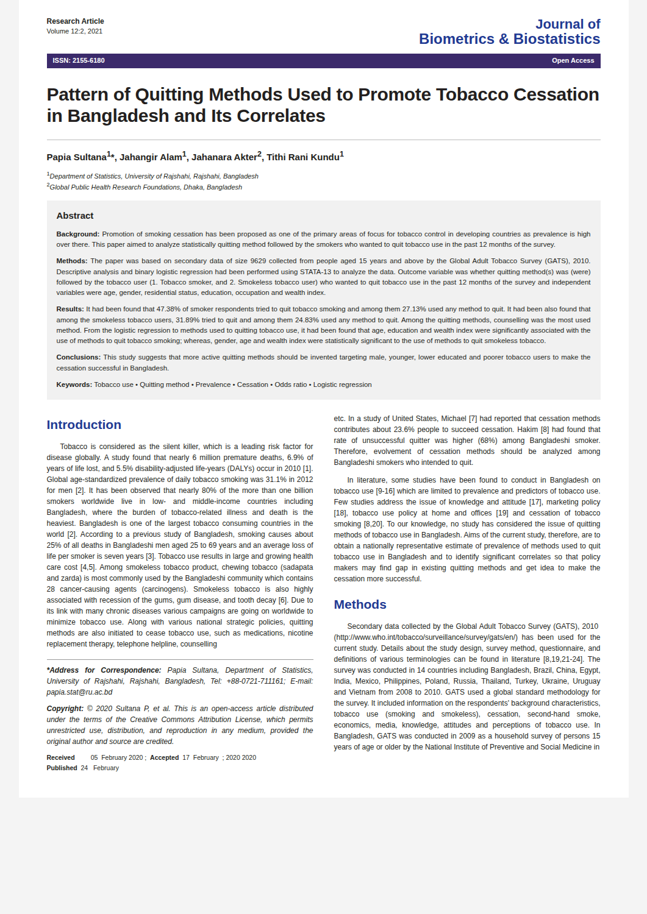Research Article
Volume 12:2, 2021
Journal of Biometrics & Biostatistics
ISSN: 2155-6180 Open Access
Pattern of Quitting Methods Used to Promote Tobacco Cessation in Bangladesh and Its Correlates
Papia Sultana1*, Jahangir Alam1, Jahanara Akter2, Tithi Rani Kundu1
1Department of Statistics, University of Rajshahi, Rajshahi, Bangladesh
2Global Public Health Research Foundations, Dhaka, Bangladesh
Abstract
Background: Promotion of smoking cessation has been proposed as one of the primary areas of focus for tobacco control in developing countries as prevalence is high over there. This paper aimed to analyze statistically quitting method followed by the smokers who wanted to quit tobacco use in the past 12 months of the survey.
Methods: The paper was based on secondary data of size 9629 collected from people aged 15 years and above by the Global Adult Tobacco Survey (GATS), 2010. Descriptive analysis and binary logistic regression had been performed using STATA-13 to analyze the data. Outcome variable was whether quitting method(s) was (were) followed by the tobacco user (1. Tobacco smoker, and 2. Smokeless tobacco user) who wanted to quit tobacco use in the past 12 months of the survey and independent variables were age, gender, residential status, education, occupation and wealth index.
Results: It had been found that 47.38% of smoker respondents tried to quit tobacco smoking and among them 27.13% used any method to quit. It had been also found that among the smokeless tobacco users, 31.89% tried to quit and among them 24.83% used any method to quit. Among the quitting methods, counselling was the most used method. From the logistic regression to methods used to quitting tobacco use, it had been found that age, education and wealth index were significantly associated with the use of methods to quit tobacco smoking; whereas, gender, age and wealth index were statistically significant to the use of methods to quit smokeless tobacco.
Conclusions: This study suggests that more active quitting methods should be invented targeting male, younger, lower educated and poorer tobacco users to make the cessation successful in Bangladesh.
Keywords: Tobacco use • Quitting method • Prevalence • Cessation • Odds ratio • Logistic regression
Introduction
Tobacco is considered as the silent killer, which is a leading risk factor for disease globally. A study found that nearly 6 million premature deaths, 6.9% of years of life lost, and 5.5% disability-adjusted life-years (DALYs) occur in 2010 [1]. Global age-standardized prevalence of daily tobacco smoking was 31.1% in 2012 for men [2]. It has been observed that nearly 80% of the more than one billion smokers worldwide live in low- and middle-income countries including Bangladesh, where the burden of tobacco-related illness and death is the heaviest. Bangladesh is one of the largest tobacco consuming countries in the world [2]. According to a previous study of Bangladesh, smoking causes about 25% of all deaths in Bangladeshi men aged 25 to 69 years and an average loss of life per smoker is seven years [3]. Tobacco use results in large and growing health care cost [4,5]. Among smokeless tobacco product, chewing tobacco (sadapata and zarda) is most commonly used by the Bangladeshi community which contains 28 cancer-causing agents (carcinogens). Smokeless tobacco is also highly associated with recession of the gums, gum disease, and tooth decay [6]. Due to its link with many chronic diseases various campaigns are going on worldwide to minimize tobacco use. Along with various national strategic policies, quitting methods are also initiated to cease tobacco use, such as medications, nicotine replacement therapy, telephone helpline, counselling
*Address for Correspondence: Papia Sultana, Department of Statistics, University of Rajshahi, Rajshahi, Bangladesh, Tel: +88-0721-711161; E-mail: papia.stat@ru.ac.bd
Copyright: © 2020 Sultana P, et al. This is an open-access article distributed under the terms of the Creative Commons Attribution License, which permits unrestricted use, distribution, and reproduction in any medium, provided the original author and source are credited.
Received 05 February 2020 ; Accepted 17 February ; 2020 2020 Published 24 February
etc. In a study of United States, Michael [7] had reported that cessation methods contributes about 23.6% people to succeed cessation. Hakim [8] had found that rate of unsuccessful quitter was higher (68%) among Bangladeshi smoker. Therefore, evolvement of cessation methods should be analyzed among Bangladeshi smokers who intended to quit.
In literature, some studies have been found to conduct in Bangladesh on tobacco use [9-16] which are limited to prevalence and predictors of tobacco use. Few studies address the issue of knowledge and attitude [17], marketing policy [18], tobacco use policy at home and offices [19] and cessation of tobacco smoking [8,20]. To our knowledge, no study has considered the issue of quitting methods of tobacco use in Bangladesh. Aims of the current study, therefore, are to obtain a nationally representative estimate of prevalence of methods used to quit tobacco use in Bangladesh and to identify significant correlates so that policy makers may find gap in existing quitting methods and get idea to make the cessation more successful.
Methods
Secondary data collected by the Global Adult Tobacco Survey (GATS), 2010 (http://www.who.int/tobacco/surveillance/survey/gats/en/) has been used for the current study. Details about the study design, survey method, questionnaire, and definitions of various terminologies can be found in literature [8,19,21-24]. The survey was conducted in 14 countries including Bangladesh, Brazil, China, Egypt, India, Mexico, Philippines, Poland, Russia, Thailand, Turkey, Ukraine, Uruguay and Vietnam from 2008 to 2010. GATS used a global standard methodology for the survey. It included information on the respondents' background characteristics, tobacco use (smoking and smokeless), cessation, second-hand smoke, economics, media, knowledge, attitudes and perceptions of tobacco use. In Bangladesh, GATS was conducted in 2009 as a household survey of persons 15 years of age or older by the National Institute of Preventive and Social Medicine in